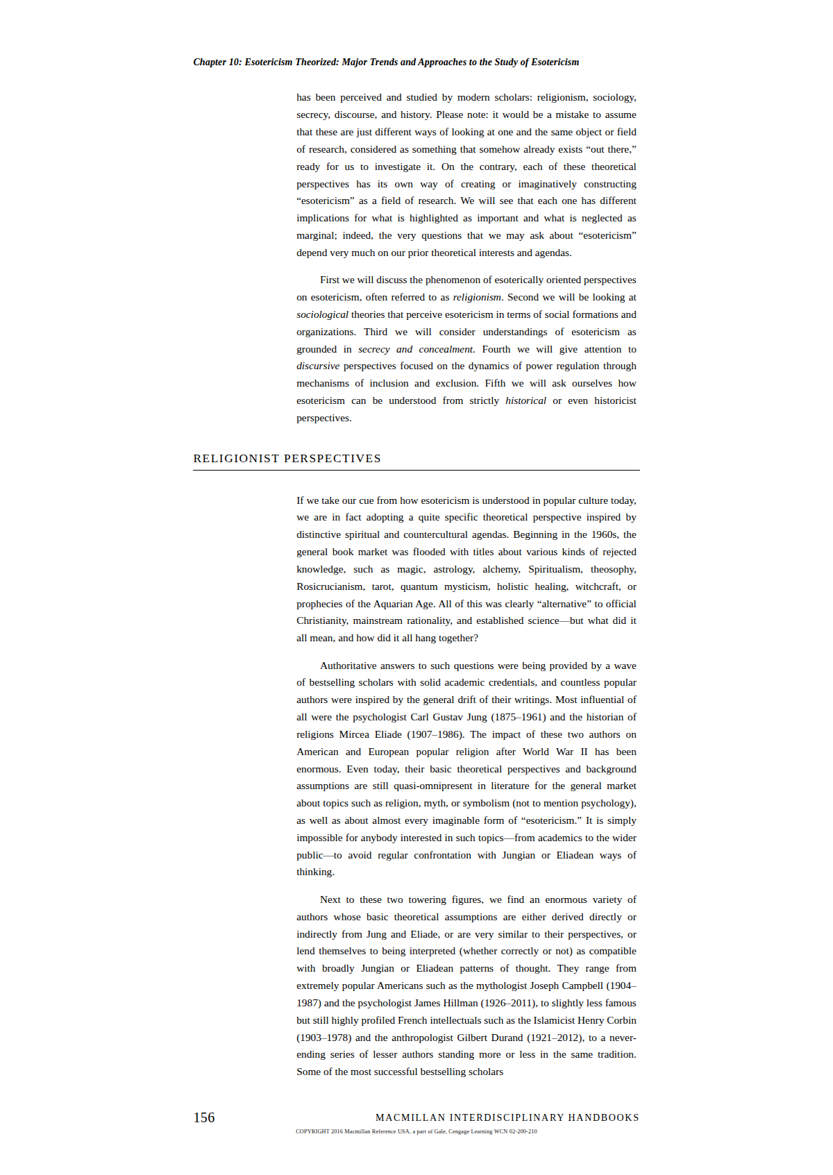Chapter 10: Esotericism Theorized: Major Trends and Approaches to the Study of Esotericism
has been perceived and studied by modern scholars: religionism, sociology, secrecy, discourse, and history. Please note: it would be a mistake to assume that these are just different ways of looking at one and the same object or field of research, considered as something that somehow already exists “out there,” ready for us to investigate it. On the contrary, each of these theoretical perspectives has its own way of creating or imaginatively constructing “esotericism” as a field of research. We will see that each one has different implications for what is highlighted as important and what is neglected as marginal; indeed, the very questions that we may ask about “esotericism” depend very much on our prior theoretical interests and agendas.
First we will discuss the phenomenon of esoterically oriented perspectives on esotericism, often referred to as religionism. Second we will be looking at sociological theories that perceive esotericism in terms of social formations and organizations. Third we will consider understandings of esotericism as grounded in secrecy and concealment. Fourth we will give attention to discursive perspectives focused on the dynamics of power regulation through mechanisms of inclusion and exclusion. Fifth we will ask ourselves how esotericism can be understood from strictly historical or even historicist perspectives.
Religionist Perspectives
If we take our cue from how esotericism is understood in popular culture today, we are in fact adopting a quite specific theoretical perspective inspired by distinctive spiritual and countercultural agendas. Beginning in the 1960s, the general book market was flooded with titles about various kinds of rejected knowledge, such as magic, astrology, alchemy, Spiritualism, theosophy, Rosicrucianism, tarot, quantum mysticism, holistic healing, witchcraft, or prophecies of the Aquarian Age. All of this was clearly “alternative” to official Christianity, mainstream rationality, and established science—but what did it all mean, and how did it all hang together?
Authoritative answers to such questions were being provided by a wave of bestselling scholars with solid academic credentials, and countless popular authors were inspired by the general drift of their writings. Most influential of all were the psychologist Carl Gustav Jung (1875–1961) and the historian of religions Mircea Eliade (1907–1986). The impact of these two authors on American and European popular religion after World War II has been enormous. Even today, their basic theoretical perspectives and background assumptions are still quasi-omnipresent in literature for the general market about topics such as religion, myth, or symbolism (not to mention psychology), as well as about almost every imaginable form of “esotericism.” It is simply impossible for anybody interested in such topics—from academics to the wider public—to avoid regular confrontation with Jungian or Eliadean ways of thinking.
Next to these two towering figures, we find an enormous variety of authors whose basic theoretical assumptions are either derived directly or indirectly from Jung and Eliade, or are very similar to their perspectives, or lend themselves to being interpreted (whether correctly or not) as compatible with broadly Jungian or Eliadean patterns of thought. They range from extremely popular Americans such as the mythologist Joseph Campbell (1904–1987) and the psychologist James Hillman (1926–2011), to slightly less famous but still highly profiled French intellectuals such as the Islamicist Henry Corbin (1903–1978) and the anthropologist Gilbert Durand (1921–2012), to a never-ending series of lesser authors standing more or less in the same tradition. Some of the most successful bestselling scholars
156
Macmillan Interdisciplinary Handbooks
COPYRIGHT 2016 Macmillan Reference USA, a part of Gale, Cengage Learning WCN 02-200-210